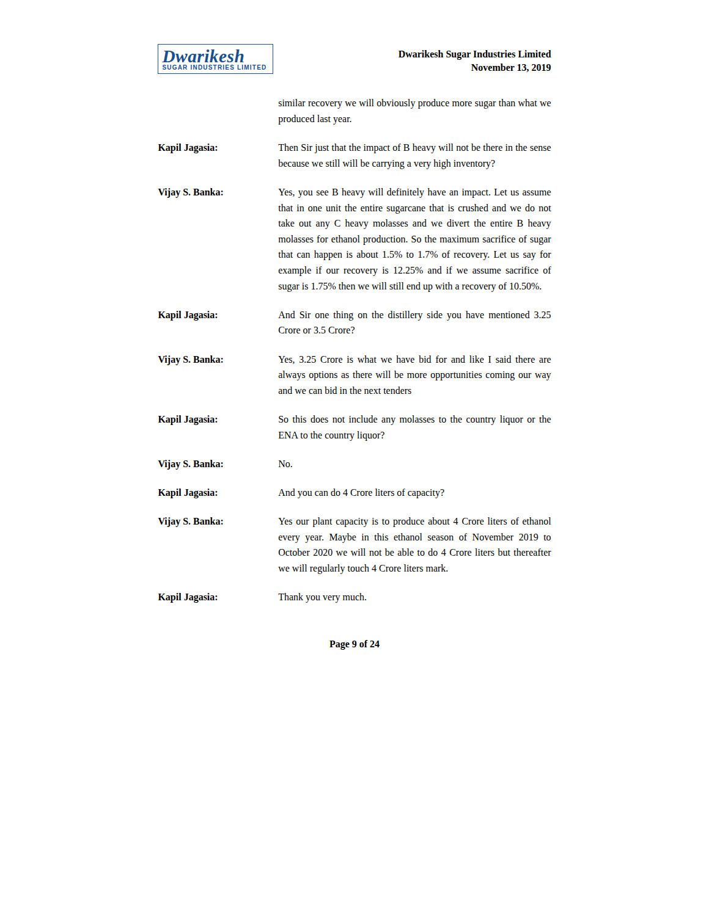Dwarikesh
SUGAR INDUSTRIES LIMITED
Dwarikesh Sugar Industries Limited
November 13, 2019
similar recovery we will obviously produce more sugar than what we produced last year.
Kapil Jagasia:
Then Sir just that the impact of B heavy will not be there in the sense because we still will be carrying a very high inventory?
Vijay S. Banka:
Yes, you see B heavy will definitely have an impact. Let us assume that in one unit the entire sugarcane that is crushed and we do not take out any C heavy molasses and we divert the entire B heavy molasses for ethanol production. So the maximum sacrifice of sugar that can happen is about 1.5% to 1.7% of recovery. Let us say for example if our recovery is 12.25% and if we assume sacrifice of sugar is 1.75% then we will still end up with a recovery of 10.50%.
Kapil Jagasia:
And Sir one thing on the distillery side you have mentioned 3.25 Crore or 3.5 Crore?
Vijay S. Banka:
Yes, 3.25 Crore is what we have bid for and like I said there are always options as there will be more opportunities coming our way and we can bid in the next tenders
Kapil Jagasia:
So this does not include any molasses to the country liquor or the ENA to the country liquor?
Vijay S. Banka:
No.
Kapil Jagasia:
And you can do 4 Crore liters of capacity?
Vijay S. Banka:
Yes our plant capacity is to produce about 4 Crore liters of ethanol every year. Maybe in this ethanol season of November 2019 to October 2020 we will not be able to do 4 Crore liters but thereafter we will regularly touch 4 Crore liters mark.
Kapil Jagasia:
Thank you very much.
Page 9 of 24